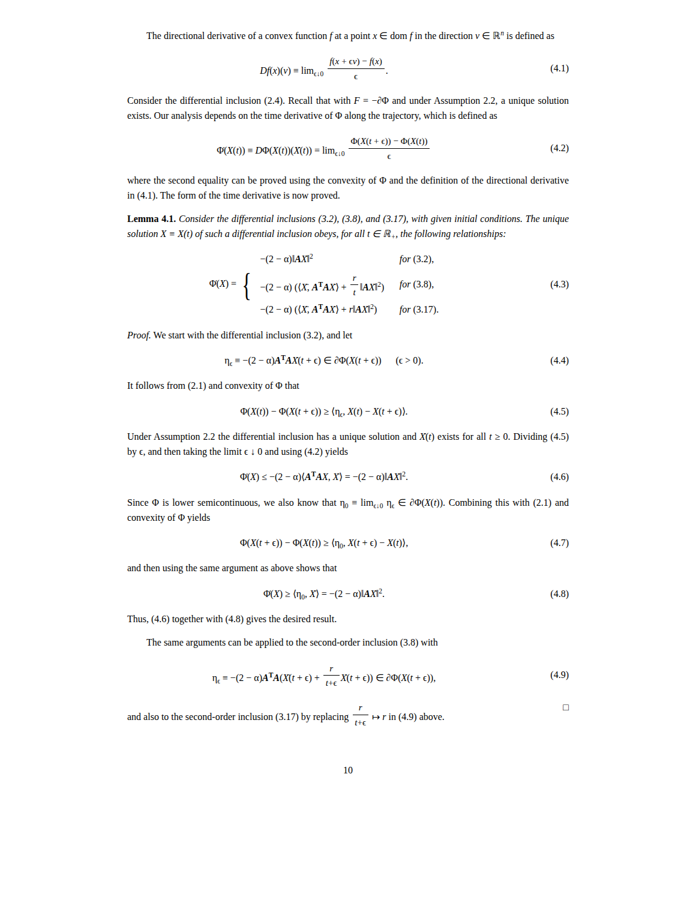The directional derivative of a convex function f at a point x ∈ dom f in the direction v ∈ ℝn is defined as
Df(x)(v) ≡ limϵ↓0 f(x + ϵv) − f(x) ϵ. (4.1)
Consider the differential inclusion (2.4). Recall that with F = −∂Φ and under Assumption 2.2, a unique solution exists. Our analysis depends on the time derivative of Φ along the trajectory, which is defined as
Φ̇(X(t)) ≡ DΦ(X(t))(Ẋ(t)) = limϵ↓0 Φ(X(t + ϵ)) − Φ(X(t)) ϵ (4.2)
where the second equality can be proved using the convexity of Φ and the definition of the directional derivative in (4.1). The form of the time derivative is now proved.
Lemma 4.1. Consider the differential inclusions (3.2), (3.8), and (3.17), with given initial conditions. The unique solution X ≡ X(t) of such a differential inclusion obeys, for all t ∈ ℝ+, the following relationships:
Φ̇(X) = { −(2 − α)‖AẊ‖2 for (3.2), −(2 − α) (⟨Ẍ, ATAẊ⟩ + rt‖AẊ‖2) for (3.8), −(2 − α) (⟨Ẍ, ATAẊ⟩ + r‖AẊ‖2) for (3.17). (4.3)
Proof. We start with the differential inclusion (3.2), and let
ηϵ ≡ −(2 − α)ATAẊ(t + ϵ) ∈ ∂Φ(X(t + ϵ)) (ϵ > 0). (4.4)
It follows from (2.1) and convexity of Φ that
Φ(X(t)) − Φ(X(t + ϵ)) ≥ ⟨ηϵ, X(t) − X(t + ϵ)⟩. (4.5)
Under Assumption 2.2 the differential inclusion has a unique solution and Ẋ(t) exists for all t ≥ 0. Dividing (4.5) by ϵ, and then taking the limit ϵ ↓ 0 and using (4.2) yields
Φ̇(X) ≤ −(2 − α)⟨ATAX, Ẋ⟩ = −(2 − α)‖AẊ‖2. (4.6)
Since Φ is lower semicontinuous, we also know that η0 ≡ limϵ↓0 ηϵ ∈ ∂Φ(X(t)). Combining this with (2.1) and convexity of Φ yields
Φ(X(t + ϵ)) − Φ(X(t)) ≥ ⟨η0, X(t + ϵ) − X(t)⟩, (4.7)
and then using the same argument as above shows that
Φ̇(X) ≥ ⟨η0, Ẋ⟩ = −(2 − α)‖AẊ‖2. (4.8)
Thus, (4.6) together with (4.8) gives the desired result.
The same arguments can be applied to the second-order inclusion (3.8) with
ηϵ ≡ −(2 − α)ATA(Ẍ(t + ϵ) + rt+ϵ Ẋ(t + ϵ)) ∈ ∂Φ(X(t + ϵ)), (4.9)
and also to the second-order inclusion (3.17) by replacing rt+ϵ ↦ r in (4.9) above. □
10